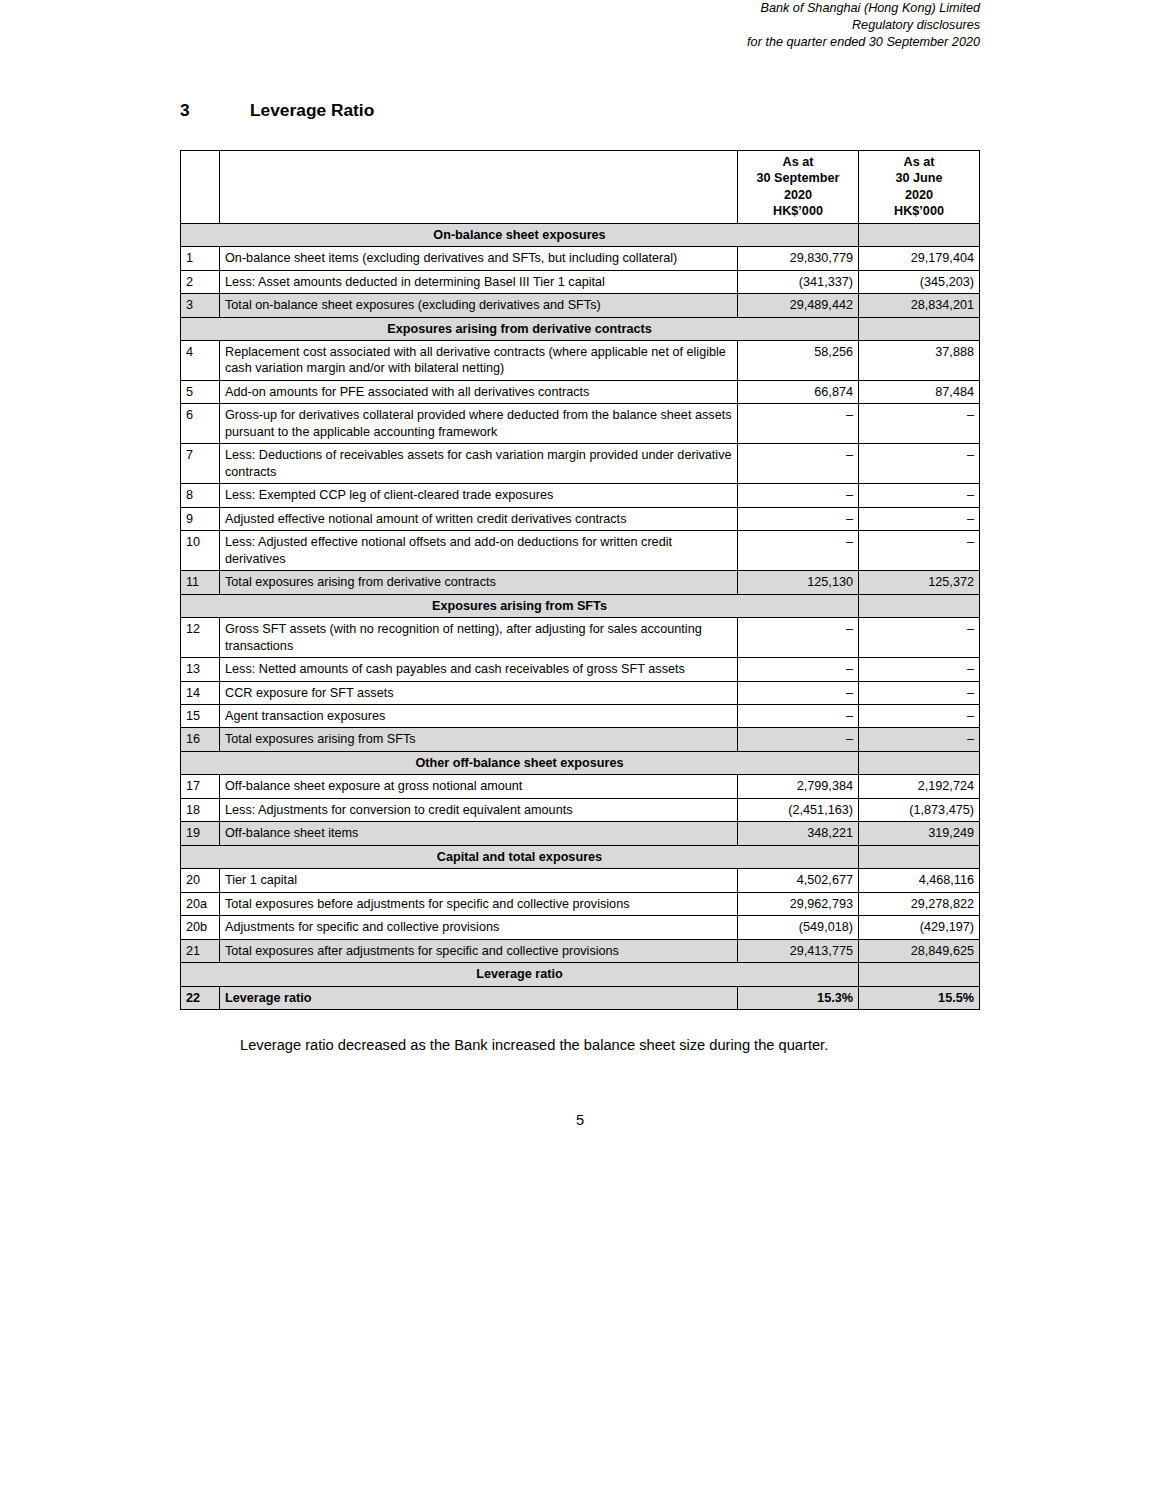Bank of Shanghai (Hong Kong) Limited
Regulatory disclosures
for the quarter ended 30 September 2020
3 Leverage Ratio
| | | As at 30 September 2020 HK$’000 | As at 30 June 2020 HK$’000 |
| --- | --- | --- | --- |
| On-balance sheet exposures | |
| 1 | On-balance sheet items (excluding derivatives and SFTs, but including collateral) | 29,830,779 | 29,179,404 |
| 2 | Less: Asset amounts deducted in determining Basel III Tier 1 capital | (341,337) | (345,203) |
| 3 | Total on-balance sheet exposures (excluding derivatives and SFTs) | 29,489,442 | 28,834,201 |
| Exposures arising from derivative contracts | |
| 4 | Replacement cost associated with all derivative contracts (where applicable net of eligible cash variation margin and/or with bilateral netting) | 58,256 | 37,888 |
| 5 | Add-on amounts for PFE associated with all derivatives contracts | 66,874 | 87,484 |
| 6 | Gross-up for derivatives collateral provided where deducted from the balance sheet assets pursuant to the applicable accounting framework | – | – |
| 7 | Less: Deductions of receivables assets for cash variation margin provided under derivative contracts | – | – |
| 8 | Less: Exempted CCP leg of client-cleared trade exposures | – | – |
| 9 | Adjusted effective notional amount of written credit derivatives contracts | – | – |
| 10 | Less: Adjusted effective notional offsets and add-on deductions for written credit derivatives | – | – |
| 11 | Total exposures arising from derivative contracts | 125,130 | 125,372 |
| Exposures arising from SFTs | |
| 12 | Gross SFT assets (with no recognition of netting), after adjusting for sales accounting transactions | – | – |
| 13 | Less: Netted amounts of cash payables and cash receivables of gross SFT assets | – | – |
| 14 | CCR exposure for SFT assets | – | – |
| 15 | Agent transaction exposures | – | – |
| 16 | Total exposures arising from SFTs | – | – |
| Other off-balance sheet exposures | |
| 17 | Off-balance sheet exposure at gross notional amount | 2,799,384 | 2,192,724 |
| 18 | Less: Adjustments for conversion to credit equivalent amounts | (2,451,163) | (1,873,475) |
| 19 | Off-balance sheet items | 348,221 | 319,249 |
| Capital and total exposures | |
| 20 | Tier 1 capital | 4,502,677 | 4,468,116 |
| 20a | Total exposures before adjustments for specific and collective provisions | 29,962,793 | 29,278,822 |
| 20b | Adjustments for specific and collective provisions | (549,018) | (429,197) |
| 21 | Total exposures after adjustments for specific and collective provisions | 29,413,775 | 28,849,625 |
| Leverage ratio | |
| 22 | Leverage ratio | 15.3% | 15.5% |
Leverage ratio decreased as the Bank increased the balance sheet size during the quarter.
5